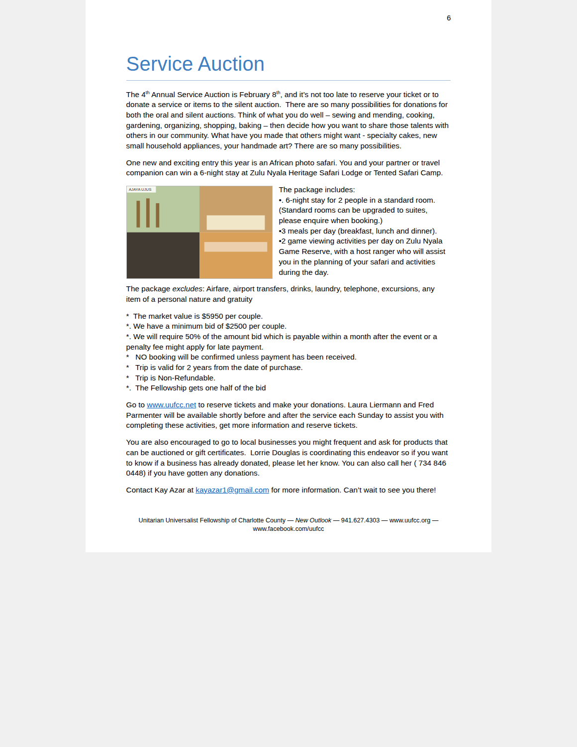6
Service Auction
The 4th Annual Service Auction is February 8th, and it’s not too late to reserve your ticket or to donate a service or items to the silent auction. There are so many possibilities for donations for both the oral and silent auctions. Think of what you do well – sewing and mending, cooking, gardening, organizing, shopping, baking – then decide how you want to share those talents with others in our community. What have you made that others might want - specialty cakes, new small household appliances, your handmade art? There are so many possibilities.
One new and exciting entry this year is an African photo safari. You and your partner or travel companion can win a 6-night stay at Zulu Nyala Heritage Safari Lodge or Tented Safari Camp.
The package includes:
•. 6-night stay for 2 people in a standard room. (Standard rooms can be upgraded to suites, please enquire when booking.)
•3 meals per day (breakfast, lunch and dinner).
•2 game viewing activities per day on Zulu Nyala Game Reserve, with a host ranger who will assist you in the planning of your safari and activities during the day.
The package excludes: Airfare, airport transfers, drinks, laundry, telephone, excursions, any item of a personal nature and gratuity
* The market value is $5950 per couple.
*. We have a minimum bid of $2500 per couple.
*. We will require 50% of the amount bid which is payable within a month after the event or a penalty fee might apply for late payment.
* NO booking will be confirmed unless payment has been received.
* Trip is valid for 2 years from the date of purchase.
* Trip is Non-Refundable.
*. The Fellowship gets one half of the bid
Go to www.uufcc.net to reserve tickets and make your donations. Laura Liermann and Fred Parmenter will be available shortly before and after the service each Sunday to assist you with completing these activities, get more information and reserve tickets.
You are also encouraged to go to local businesses you might frequent and ask for products that can be auctioned or gift certificates. Lorrie Douglas is coordinating this endeavor so if you want to know if a business has already donated, please let her know. You can also call her ( 734 846 0448) if you have gotten any donations.
Contact Kay Azar at kayazar1@gmail.com for more information. Can’t wait to see you there!
Unitarian Universalist Fellowship of Charlotte County — New Outlook — 941.627.4303 — www.uufcc.org — www.facebook.com/uufcc